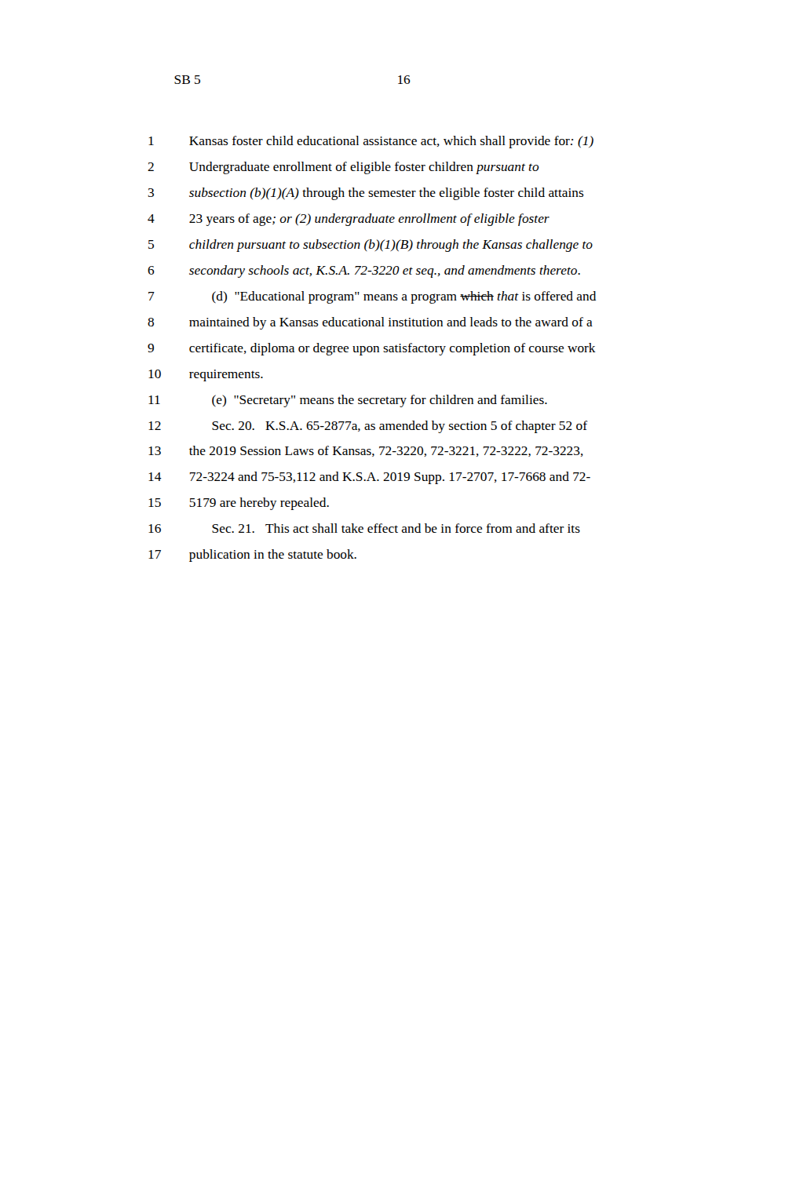SB 5 16
| 1 | Kansas foster child educational assistance act , which shall provide for : (1) |
| 2 | Undergraduate enrollment of eligible foster children pursuant to |
| 3 | subsection (b)(1)(A) through the semester the eligible foster child attains |
| 4 | 23 years of age ; or (2) undergraduate enrollment of eligible foster |
| 5 | children pursuant to subsection (b)(1)(B) through the Kansas challenge to |
| 6 | secondary schools act, K.S.A. 72-3220 et seq., and amendments thereto . |
| 7 | (d) "Educational program" means a program which that is offered and |
| 8 | maintained by a Kansas educational institution and leads to the award of a |
| 9 | certificate, diploma or degree upon satisfactory completion of course work |
| 10 | requirements. |
| 11 | (e) "Secretary" means the secretary for children and families. |
| 12 | Sec. 20. K.S.A. 65-2877a, as amended by section 5 of chapter 52 of |
| 13 | the 2019 Session Laws of Kansas, 72-3220, 72-3221, 72-3222, 72-3223, |
| 14 | 72-3224 and 75-53,112 and K.S.A. 2019 Supp. 17-2707, 17-7668 and 72- |
| 15 | 5179 are hereby repealed. |
| 16 | Sec. 21. This act shall take effect and be in force from and after its |
| 17 | publication in the statute book. |